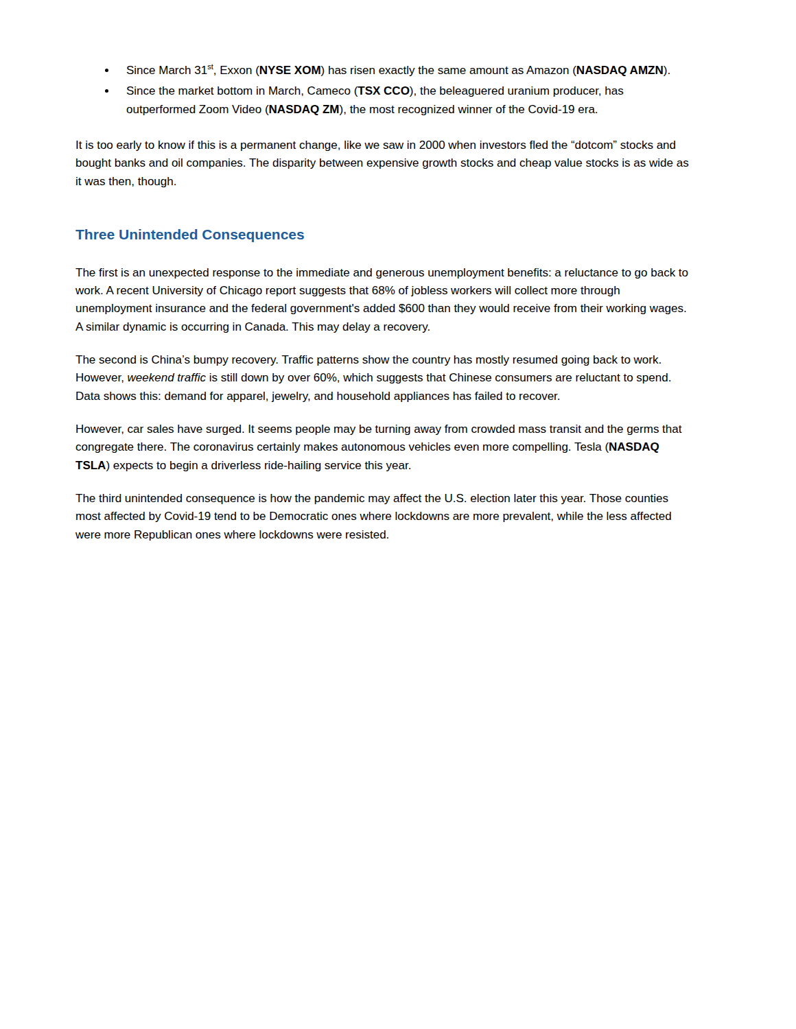Since March 31st, Exxon (NYSE XOM) has risen exactly the same amount as Amazon (NASDAQ AMZN).
Since the market bottom in March, Cameco (TSX CCO), the beleaguered uranium producer, has outperformed Zoom Video (NASDAQ ZM), the most recognized winner of the Covid-19 era.
It is too early to know if this is a permanent change, like we saw in 2000 when investors fled the “dotcom” stocks and bought banks and oil companies. The disparity between expensive growth stocks and cheap value stocks is as wide as it was then, though.
Three Unintended Consequences
The first is an unexpected response to the immediate and generous unemployment benefits: a reluctance to go back to work. A recent University of Chicago report suggests that 68% of jobless workers will collect more through unemployment insurance and the federal government's added $600 than they would receive from their working wages. A similar dynamic is occurring in Canada. This may delay a recovery.
The second is China’s bumpy recovery. Traffic patterns show the country has mostly resumed going back to work. However, weekend traffic is still down by over 60%, which suggests that Chinese consumers are reluctant to spend. Data shows this: demand for apparel, jewelry, and household appliances has failed to recover.
However, car sales have surged. It seems people may be turning away from crowded mass transit and the germs that congregate there. The coronavirus certainly makes autonomous vehicles even more compelling. Tesla (NASDAQ TSLA) expects to begin a driverless ride-hailing service this year.
The third unintended consequence is how the pandemic may affect the U.S. election later this year. Those counties most affected by Covid-19 tend to be Democratic ones where lockdowns are more prevalent, while the less affected were more Republican ones where lockdowns were resisted.